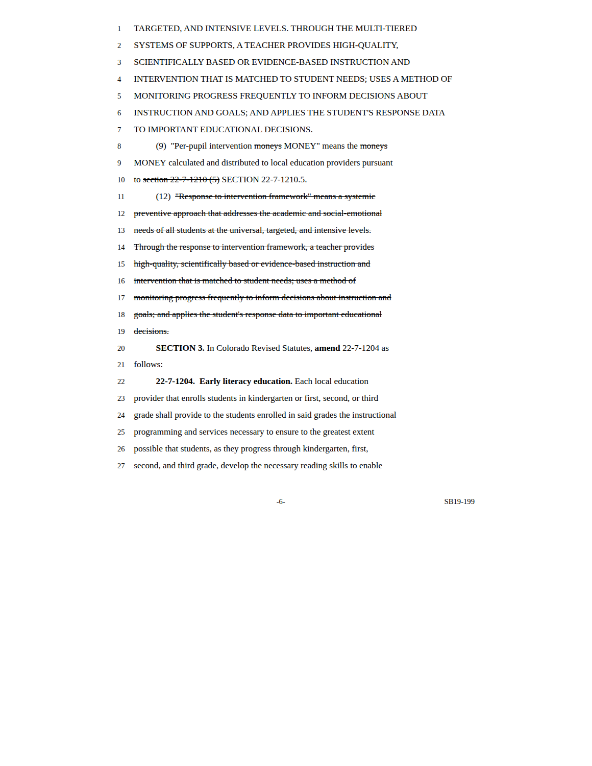1 TARGETED, AND INTENSIVE LEVELS. THROUGH THE MULTI-TIERED
2 SYSTEMS OF SUPPORTS, A TEACHER PROVIDES HIGH-QUALITY,
3 SCIENTIFICALLY BASED OR EVIDENCE-BASED INSTRUCTION AND
4 INTERVENTION THAT IS MATCHED TO STUDENT NEEDS; USES A METHOD OF
5 MONITORING PROGRESS FREQUENTLY TO INFORM DECISIONS ABOUT
6 INSTRUCTION AND GOALS; AND APPLIES THE STUDENT'S RESPONSE DATA
7 TO IMPORTANT EDUCATIONAL DECISIONS.
8(9) "Per-pupil intervention moneys MONEY" means the moneys
9 MONEY calculated and distributed to local education providers pursuant
10 to section 22-7-1210 (5) SECTION 22-7-1210.5.
11(12) "Response to intervention framework" means a systemic
12 preventive approach that addresses the academic and social-emotional
13 needs of all students at the universal, targeted, and intensive levels.
14 Through the response to intervention framework, a teacher provides
15 high-quality, scientifically based or evidence-based instruction and
16 intervention that is matched to student needs; uses a method of
17 monitoring progress frequently to inform decisions about instruction and
18 goals; and applies the student's response data to important educational
19 decisions.
20 SECTION 3. In Colorado Revised Statutes, amend 22-7-1204 as
21 follows:
2222-7-1204. Early literacy education. Each local education
23 provider that enrolls students in kindergarten or first, second, or third
24 grade shall provide to the students enrolled in said grades the instructional
25 programming and services necessary to ensure to the greatest extent
26 possible that students, as they progress through kindergarten, first,
27 second, and third grade, develop the necessary reading skills to enable
-6- SB19-199